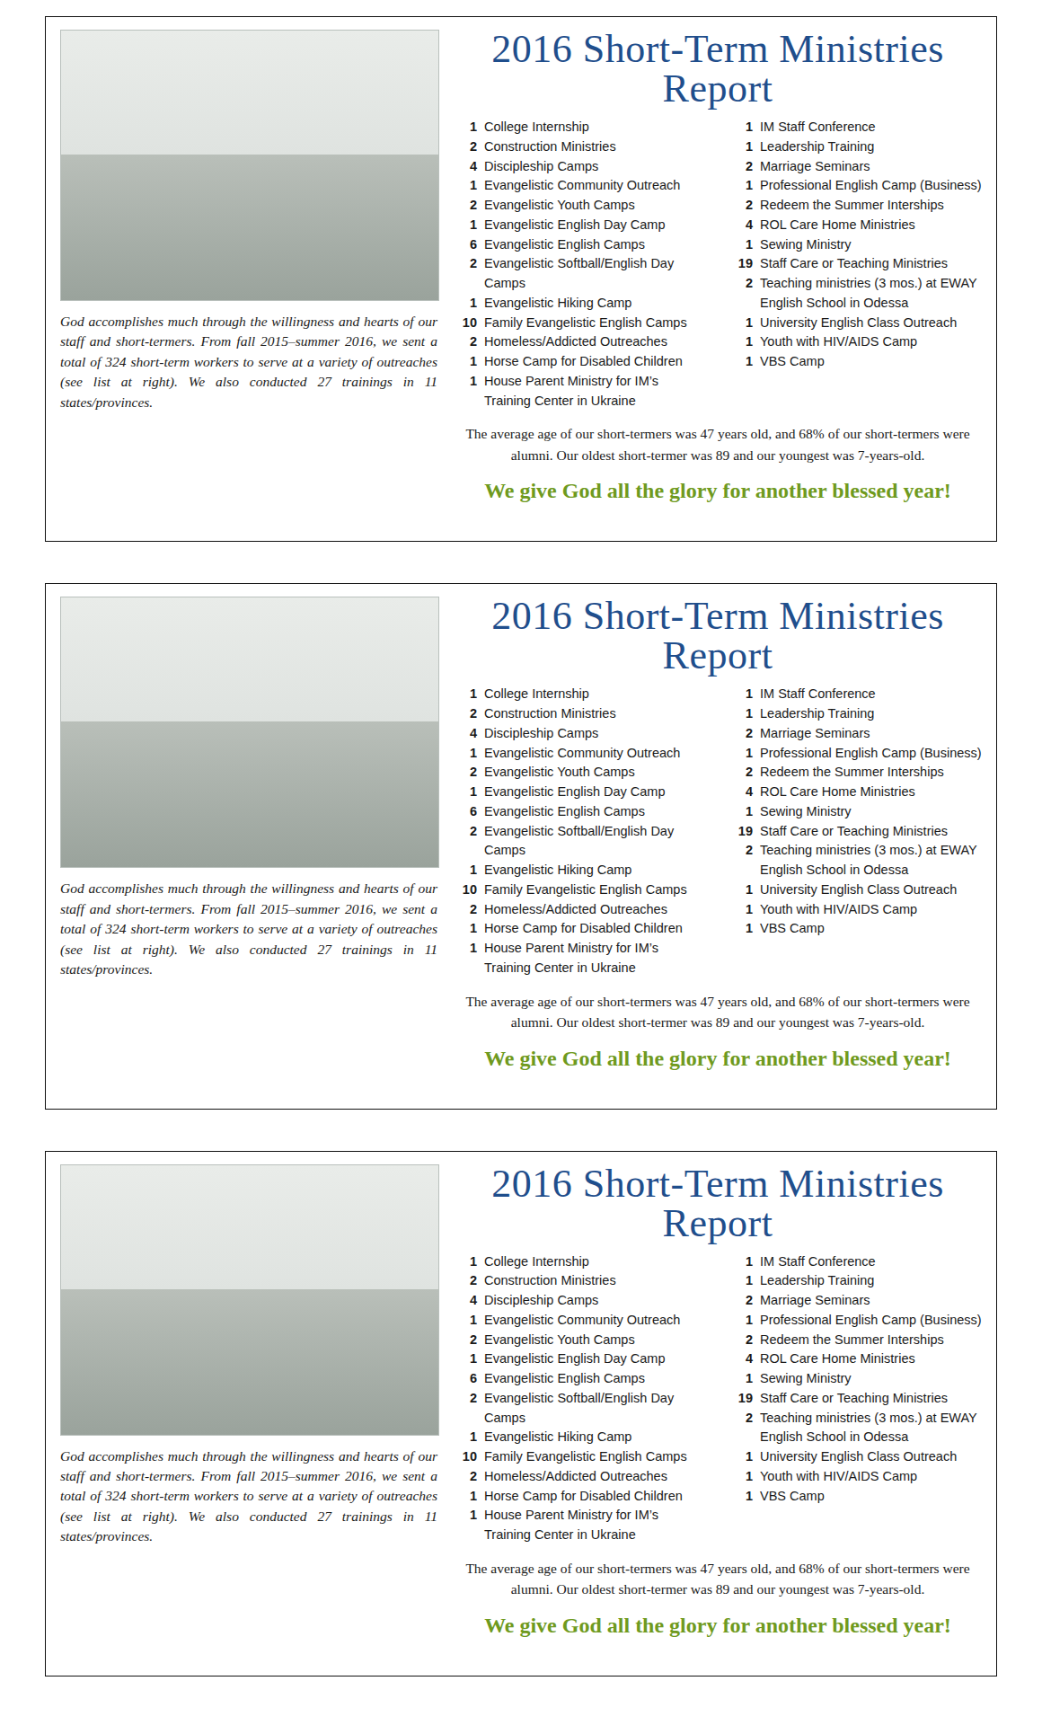God accomplishes much through the willingness and hearts of our staff and short-termers. From fall 2015–summer 2016, we sent a total of 324 short-term workers to serve at a variety of outreaches (see list at right). We also conducted 27 trainings in 11 states/provinces.
2016 Short-Term Ministries Report
1 College Internship
2 Construction Ministries
4 Discipleship Camps
1 Evangelistic Community Outreach
2 Evangelistic Youth Camps
1 Evangelistic English Day Camp
6 Evangelistic English Camps
2 Evangelistic Softball/English Day Camps
1 Evangelistic Hiking Camp
10 Family Evangelistic English Camps
2 Homeless/Addicted Outreaches
1 Horse Camp for Disabled Children
1 House Parent Ministry for IM’s Training Center in Ukraine
1 IM Staff Conference
1 Leadership Training
2 Marriage Seminars
1 Professional English Camp (Business)
2 Redeem the Summer Interships
4 ROL Care Home Ministries
1 Sewing Ministry
19 Staff Care or Teaching Ministries
2 Teaching ministries (3 mos.) at EWAY English School in Odessa
1 University English Class Outreach
1 Youth with HIV/AIDS Camp
1 VBS Camp
The average age of our short-termers was 47 years old, and 68% of our short-termers were alumni. Our oldest short-termer was 89 and our youngest was 7-years-old.
We give God all the glory for another blessed year!
God accomplishes much through the willingness and hearts of our staff and short-termers. From fall 2015–summer 2016, we sent a total of 324 short-term workers to serve at a variety of outreaches (see list at right). We also conducted 27 trainings in 11 states/provinces.
2016 Short-Term Ministries Report
1 College Internship
2 Construction Ministries
4 Discipleship Camps
1 Evangelistic Community Outreach
2 Evangelistic Youth Camps
1 Evangelistic English Day Camp
6 Evangelistic English Camps
2 Evangelistic Softball/English Day Camps
1 Evangelistic Hiking Camp
10 Family Evangelistic English Camps
2 Homeless/Addicted Outreaches
1 Horse Camp for Disabled Children
1 House Parent Ministry for IM’s Training Center in Ukraine
1 IM Staff Conference
1 Leadership Training
2 Marriage Seminars
1 Professional English Camp (Business)
2 Redeem the Summer Interships
4 ROL Care Home Ministries
1 Sewing Ministry
19 Staff Care or Teaching Ministries
2 Teaching ministries (3 mos.) at EWAY English School in Odessa
1 University English Class Outreach
1 Youth with HIV/AIDS Camp
1 VBS Camp
The average age of our short-termers was 47 years old, and 68% of our short-termers were alumni. Our oldest short-termer was 89 and our youngest was 7-years-old.
We give God all the glory for another blessed year!
God accomplishes much through the willingness and hearts of our staff and short-termers. From fall 2015–summer 2016, we sent a total of 324 short-term workers to serve at a variety of outreaches (see list at right). We also conducted 27 trainings in 11 states/provinces.
2016 Short-Term Ministries Report
1 College Internship
2 Construction Ministries
4 Discipleship Camps
1 Evangelistic Community Outreach
2 Evangelistic Youth Camps
1 Evangelistic English Day Camp
6 Evangelistic English Camps
2 Evangelistic Softball/English Day Camps
1 Evangelistic Hiking Camp
10 Family Evangelistic English Camps
2 Homeless/Addicted Outreaches
1 Horse Camp for Disabled Children
1 House Parent Ministry for IM’s Training Center in Ukraine
1 IM Staff Conference
1 Leadership Training
2 Marriage Seminars
1 Professional English Camp (Business)
2 Redeem the Summer Interships
4 ROL Care Home Ministries
1 Sewing Ministry
19 Staff Care or Teaching Ministries
2 Teaching ministries (3 mos.) at EWAY English School in Odessa
1 University English Class Outreach
1 Youth with HIV/AIDS Camp
1 VBS Camp
The average age of our short-termers was 47 years old, and 68% of our short-termers were alumni. Our oldest short-termer was 89 and our youngest was 7-years-old.
We give God all the glory for another blessed year!